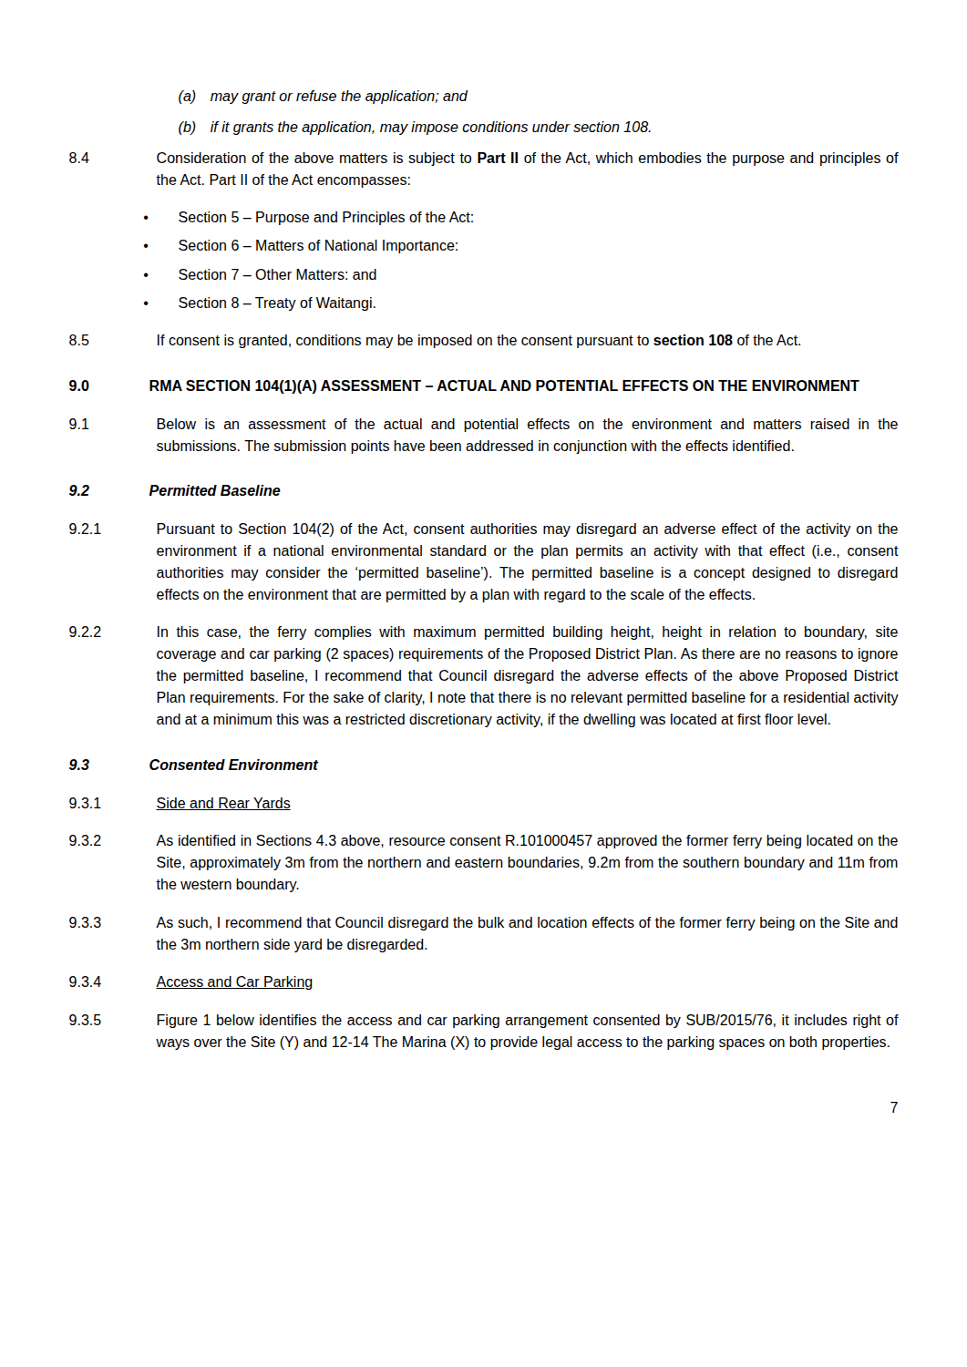(a) may grant or refuse the application; and
(b) if it grants the application, may impose conditions under section 108.
8.4
Consideration of the above matters is subject to Part II of the Act, which embodies the purpose and principles of the Act. Part II of the Act encompasses:
Section 5 – Purpose and Principles of the Act:
Section 6 – Matters of National Importance:
Section 7 – Other Matters: and
Section 8 – Treaty of Waitangi.
8.5
If consent is granted, conditions may be imposed on the consent pursuant to section 108 of the Act.
9.0 RMA SECTION 104(1)(a) ASSESSMENT – ACTUAL AND POTENTIAL EFFECTS ON THE ENVIRONMENT
9.1
Below is an assessment of the actual and potential effects on the environment and matters raised in the submissions. The submission points have been addressed in conjunction with the effects identified.
9.2 Permitted Baseline
9.2.1
Pursuant to Section 104(2) of the Act, consent authorities may disregard an adverse effect of the activity on the environment if a national environmental standard or the plan permits an activity with that effect (i.e., consent authorities may consider the ‘permitted baseline’). The permitted baseline is a concept designed to disregard effects on the environment that are permitted by a plan with regard to the scale of the effects.
9.2.2
In this case, the ferry complies with maximum permitted building height, height in relation to boundary, site coverage and car parking (2 spaces) requirements of the Proposed District Plan. As there are no reasons to ignore the permitted baseline, I recommend that Council disregard the adverse effects of the above Proposed District Plan requirements. For the sake of clarity, I note that there is no relevant permitted baseline for a residential activity and at a minimum this was a restricted discretionary activity, if the dwelling was located at first floor level.
9.3 Consented Environment
9.3.1
Side and Rear Yards
9.3.2
As identified in Sections 4.3 above, resource consent R.101000457 approved the former ferry being located on the Site, approximately 3m from the northern and eastern boundaries, 9.2m from the southern boundary and 11m from the western boundary.
9.3.3
As such, I recommend that Council disregard the bulk and location effects of the former ferry being on the Site and the 3m northern side yard be disregarded.
9.3.4
Access and Car Parking
9.3.5
Figure 1 below identifies the access and car parking arrangement consented by SUB/2015/76, it includes right of ways over the Site (Y) and 12-14 The Marina (X) to provide legal access to the parking spaces on both properties.
7